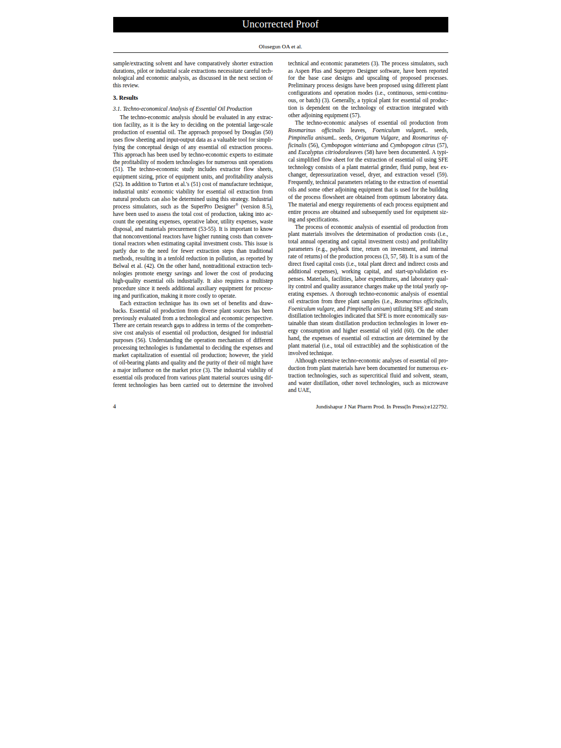Uncorrected Proof
Olusegun OA et al.
sample/extracting solvent and have comparatively shorter extraction durations, pilot or industrial scale extractions necessitate careful technological and economic analysis, as discussed in the next section of this review.
3. Results
3.1. Techno-economical Analysis of Essential Oil Production
The techno-economic analysis should be evaluated in any extraction facility, as it is the key to deciding on the potential large-scale production of essential oil. The approach proposed by Douglas (50) uses flow sheeting and input-output data as a valuable tool for simplifying the conceptual design of any essential oil extraction process. This approach has been used by techno-economic experts to estimate the profitability of modern technologies for numerous unit operations (51). The techno-economic study includes extractor flow sheets, equipment sizing, price of equipment units, and profitability analysis (52). In addition to Turton et al.'s (51) cost of manufacture technique, industrial units' economic viability for essential oil extraction from natural products can also be determined using this strategy. Industrial process simulators, such as the SuperPro Designer® (version 8.5), have been used to assess the total cost of production, taking into account the operating expenses, operative labor, utility expenses, waste disposal, and materials procurement (53-55). It is important to know that nonconventional reactors have higher running costs than conventional reactors when estimating capital investment costs. This issue is partly due to the need for fewer extraction steps than traditional methods, resulting in a tenfold reduction in pollution, as reported by Belwal et al. (42). On the other hand, nontraditional extraction technologies promote energy savings and lower the cost of producing high-quality essential oils industrially. It also requires a multistep procedure since it needs additional auxiliary equipment for processing and purification, making it more costly to operate.
Each extraction technique has its own set of benefits and drawbacks. Essential oil production from diverse plant sources has been previously evaluated from a technological and economic perspective. There are certain research gaps to address in terms of the comprehensive cost analysis of essential oil production, designed for industrial purposes (56). Understanding the operation mechanism of different processing technologies is fundamental to deciding the expenses and market capitalization of essential oil production; however, the yield of oil-bearing plants and quality and the purity of their oil might have a major influence on the market price (3). The industrial viability of essential oils produced from various plant material sources using different technologies has been carried out to determine the involved technical and economic parameters (3). The process simulators, such as Aspen Plus and Superpro Designer software, have been reported for the base case designs and upscaling of proposed processes. Preliminary process designs have been proposed using different plant configurations and operation modes (i.e., continuous, semi-continuous, or batch) (3). Generally, a typical plant for essential oil production is dependent on the technology of extraction integrated with other adjoining equipment (57).
The techno-economic analyses of essential oil production from Rosmarinus officinalis leaves, Foeniculum vulgare L. seeds, Pimpinella anisum L. seeds, Origanum Vulgare, and Rosmarinus officinalis (56), Cymbopogon winteriana and Cymbopogon citrus (57), and Eucalyptus citriodoraleaves (58) have been documented. A typical simplified flow sheet for the extraction of essential oil using SFE technology consists of a plant material grinder, fluid pump, heat exchanger, depressurization vessel, dryer, and extraction vessel (59). Frequently, technical parameters relating to the extraction of essential oils and some other adjoining equipment that is used for the building of the process flowsheet are obtained from optimum laboratory data. The material and energy requirements of each process equipment and entire process are obtained and subsequently used for equipment sizing and specifications.
The process of economic analysis of essential oil production from plant materials involves the determination of production costs (i.e., total annual operating and capital investment costs) and profitability parameters (e.g., payback time, return on investment, and internal rate of returns) of the production process (3, 57, 58). It is a sum of the direct fixed capital costs (i.e., total plant direct and indirect costs and additional expenses), working capital, and start-up/validation expenses. Materials, facilities, labor expenditures, and laboratory quality control and quality assurance charges make up the total yearly operating expenses. A thorough techno-economic analysis of essential oil extraction from three plant samples (i.e., Rosmarinus officinalis, Foeniculum vulgare, and Pimpinella anisum) utilizing SFE and steam distillation technologies indicated that SFE is more economically sustainable than steam distillation production technologies in lower energy consumption and higher essential oil yield (60). On the other hand, the expenses of essential oil extraction are determined by the plant material (i.e., total oil extractible) and the sophistication of the involved technique.
Although extensive techno-economic analyses of essential oil production from plant materials have been documented for numerous extraction technologies, such as supercritical fluid and solvent, steam, and water distillation, other novel technologies, such as microwave and UAE,
4 Jundishapur J Nat Pharm Prod. In Press(In Press):e122792.